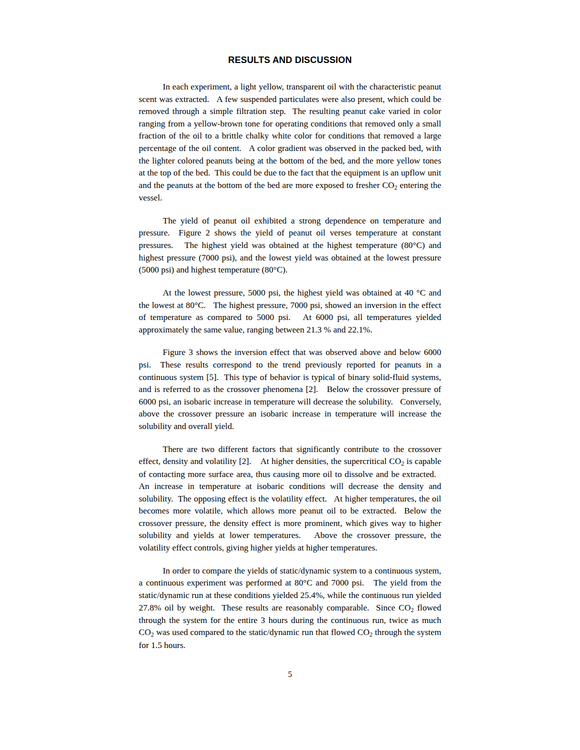RESULTS AND DISCUSSION
In each experiment, a light yellow, transparent oil with the characteristic peanut scent was extracted. A few suspended particulates were also present, which could be removed through a simple filtration step. The resulting peanut cake varied in color ranging from a yellow-brown tone for operating conditions that removed only a small fraction of the oil to a brittle chalky white color for conditions that removed a large percentage of the oil content. A color gradient was observed in the packed bed, with the lighter colored peanuts being at the bottom of the bed, and the more yellow tones at the top of the bed. This could be due to the fact that the equipment is an upflow unit and the peanuts at the bottom of the bed are more exposed to fresher CO2 entering the vessel.
The yield of peanut oil exhibited a strong dependence on temperature and pressure. Figure 2 shows the yield of peanut oil verses temperature at constant pressures. The highest yield was obtained at the highest temperature (80°C) and highest pressure (7000 psi), and the lowest yield was obtained at the lowest pressure (5000 psi) and highest temperature (80°C).
At the lowest pressure, 5000 psi, the highest yield was obtained at 40 °C and the lowest at 80°C. The highest pressure, 7000 psi, showed an inversion in the effect of temperature as compared to 5000 psi. At 6000 psi, all temperatures yielded approximately the same value, ranging between 21.3 % and 22.1%.
Figure 3 shows the inversion effect that was observed above and below 6000 psi. These results correspond to the trend previously reported for peanuts in a continuous system [5]. This type of behavior is typical of binary solid-fluid systems, and is referred to as the crossover phenomena [2]. Below the crossover pressure of 6000 psi, an isobaric increase in temperature will decrease the solubility. Conversely, above the crossover pressure an isobaric increase in temperature will increase the solubility and overall yield.
There are two different factors that significantly contribute to the crossover effect, density and volatility [2]. At higher densities, the supercritical CO2 is capable of contacting more surface area, thus causing more oil to dissolve and be extracted. An increase in temperature at isobaric conditions will decrease the density and solubility. The opposing effect is the volatility effect. At higher temperatures, the oil becomes more volatile, which allows more peanut oil to be extracted. Below the crossover pressure, the density effect is more prominent, which gives way to higher solubility and yields at lower temperatures. Above the crossover pressure, the volatility effect controls, giving higher yields at higher temperatures.
In order to compare the yields of static/dynamic system to a continuous system, a continuous experiment was performed at 80°C and 7000 psi. The yield from the static/dynamic run at these conditions yielded 25.4%, while the continuous run yielded 27.8% oil by weight. These results are reasonably comparable. Since CO2 flowed through the system for the entire 3 hours during the continuous run, twice as much CO2 was used compared to the static/dynamic run that flowed CO2 through the system for 1.5 hours.
5